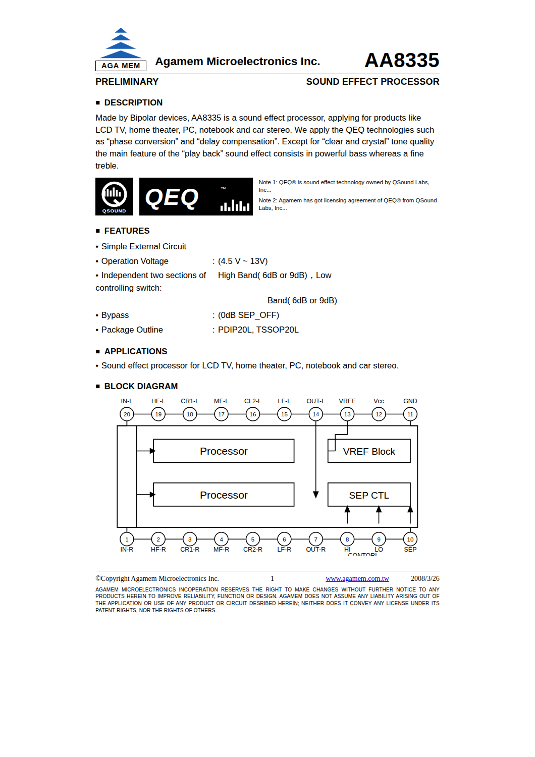AGA MEM
Agamem Microelectronics Inc.
AA8335
PRELIMINARY SOUND EFFECT PROCESSOR
DESCRIPTION
Made by Bipolar devices, AA8335 is a sound effect processor, applying for products like LCD TV, home theater, PC, notebook and car stereo. We apply the QEQ technologies such as “phase conversion” and “delay compensation”. Except for “clear and crystal” tone quality the main feature of the “play back” sound effect consists in powerful bass whereas a fine treble.
QSOUND
QEQ ™
Note 1: QEQ® is sound effect technology owned by QSound Labs, Inc...
Note 2: Agamem has got licensing agreement of QEQ® from QSound Labs, Inc...
FEATURES
Simple External Circuit
Operation Voltage : (4.5 V ~ 13V)
Independent two sections of controlling switch: High Band( 6dB or 9dB)，Low
Band( 6dB or 9dB)
Bypass : (0dB SEP_OFF)
Package Outline : PDIP20L, TSSOP20L
APPLICATIONS
Sound effect processor for LCD TV, home theater, PC, notebook and car stereo.
BLOCK DIAGRAM
IN-L HF-L CR1-L MF-L CL2-L LF-L OUT-L VREF Vcc GND 20 19 18 17 16 15 14 13 12 11 Processor VREF Block Processor SEP CTL 1 2 3 4 5 6 7 8 9 10 IN-R HF-R CR1-R MF-R CR2-R LF-R OUT-R HI LO SEP CONTORL
©Copyright Agamem Microelectronics Inc.
1
www.agamem.com.tw 2008/3/26
AGAMEM MICROELECTRONICS INCOPERATION RESERVES THE RIGHT TO MAKE CHANGES WITHOUT FURTHER NOTICE TO ANY PRODUCTS HEREIN TO IMPROVE RELIABILITY, FUNCTION OR DESIGN. AGAMEM DOES NOT ASSUME ANY LIABILITY ARISING OUT OF THE APPLICATION OR USE OF ANY PRODUCT OR CIRCUIT DESRIBED HEREIN; NEITHER DOES IT CONVEY ANY LICENSE UNDER ITS PATENT RIGHTS, NOR THE RIGHTS OF OTHERS.